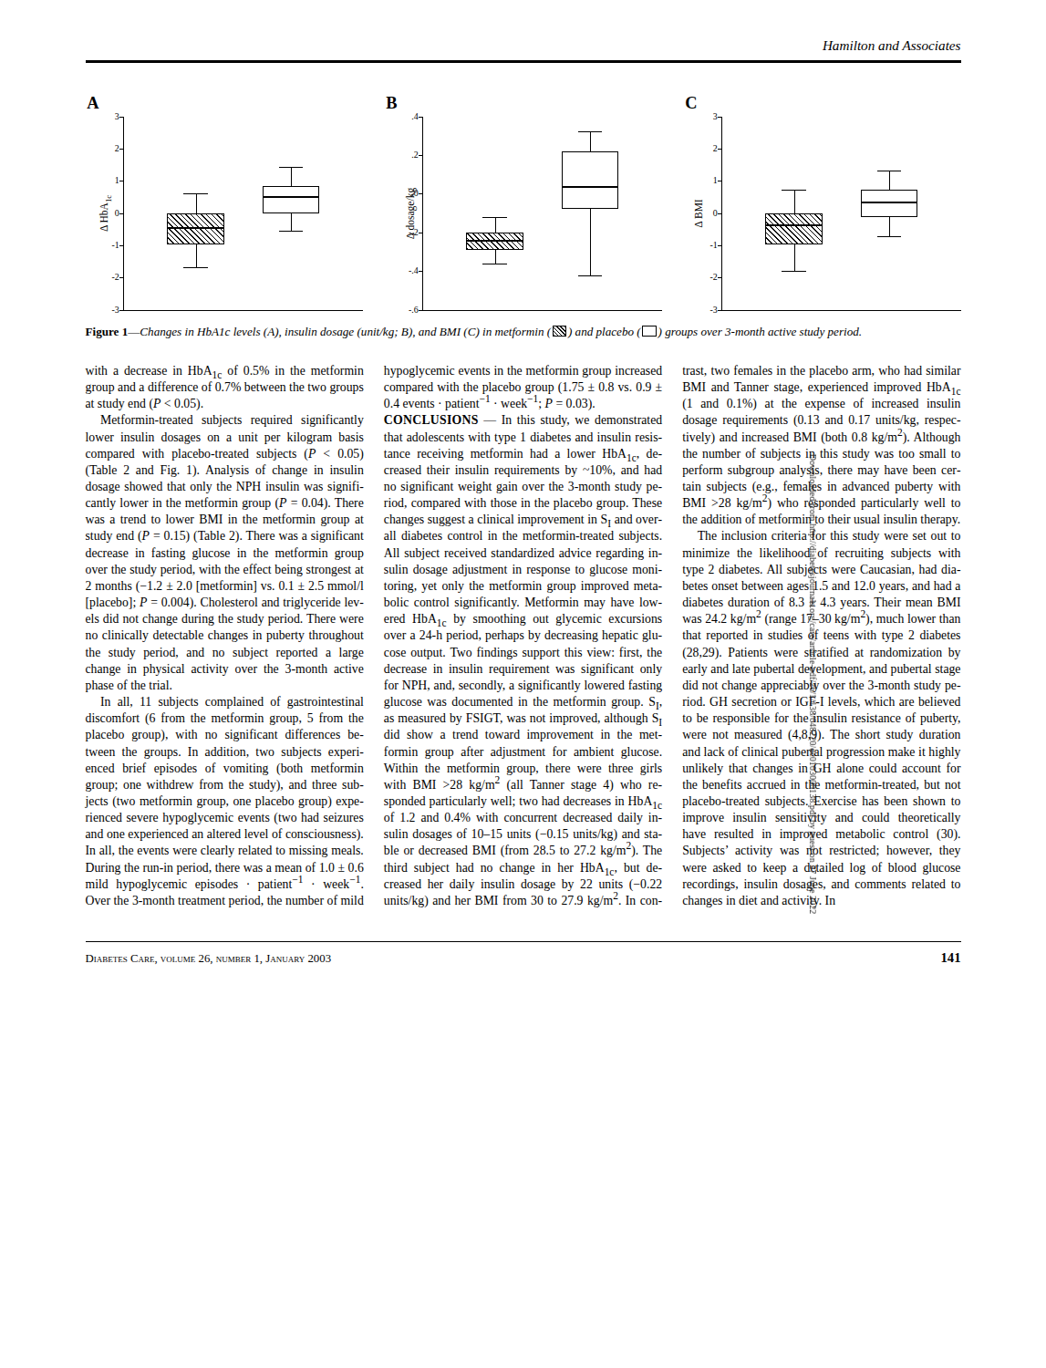Downloaded from http://diabetesjournals.org/care/article-pdf/26/1/138/648220/dc0103000138.pdf by guest on 27 June 2022
Hamilton and Associates
A
3 2 1 0 -1 -2 -3
Δ HbA1c
B
.4 .2 .0 -.2 -.4 -.6
Δ dosage/kg
C
3 2 1 0 -1 -2 -3
Δ BMI
Figure 1—Changes in HbA1c levels (A), insulin dosage (unit/kg; B), and BMI (C) in metformin ( ) and placebo ( ) groups over 3-month active study period.
with a decrease in HbA1c of 0.5% in the metformin group and a difference of 0.7% between the two groups at study end (P < 0.05).
Metformin-treated subjects required significantly lower insulin dosages on a unit per kilogram basis compared with placebo-treated subjects (P < 0.05) (Table 2 and Fig. 1). Analysis of change in insulin dosage showed that only the NPH insulin was significantly lower in the metformin group (P = 0.04). There was a trend to lower BMI in the metformin group at study end (P = 0.15) (Table 2). There was a significant decrease in fasting glucose in the metformin group over the study period, with the effect being strongest at 2 months (−1.2 ± 2.0 [metformin] vs. 0.1 ± 2.5 mmol/l [placebo]; P = 0.004). Cholesterol and triglyceride levels did not change during the study period. There were no clinically detectable changes in puberty throughout the study period, and no subject reported a large change in physical activity over the 3-month active phase of the trial.
In all, 11 subjects complained of gastrointestinal discomfort (6 from the metformin group, 5 from the placebo group), with no significant differences between the groups. In addition, two subjects experienced brief episodes of vomiting (both metformin group; one withdrew from the study), and three subjects (two metformin group, one placebo group) experienced severe hypoglycemic events (two had seizures and one experienced an altered level of consciousness). In all, the events were clearly related to missing meals. During the run-in period, there was a mean of 1.0 ± 0.6 mild hypoglycemic episodes · patient−1 · week−1. Over the 3-month treatment period, the number of mild hypoglycemic events in the metformin group increased compared with the placebo group (1.75 ± 0.8 vs. 0.9 ± 0.4 events · patient−1 · week−1; P = 0.03).
CONCLUSIONS — In this study, we demonstrated that adolescents with type 1 diabetes and insulin resistance receiving metformin had a lower HbA1c, decreased their insulin requirements by ~10%, and had no significant weight gain over the 3-month study period, compared with those in the placebo group. These changes suggest a clinical improvement in SI and overall diabetes control in the metformin-treated subjects. All subject received standardized advice regarding insulin dosage adjustment in response to glucose monitoring, yet only the metformin group improved metabolic control significantly. Metformin may have lowered HbA1c by smoothing out glycemic excursions over a 24-h period, perhaps by decreasing hepatic glucose output. Two findings support this view: first, the decrease in insulin requirement was significant only for NPH, and, secondly, a significantly lowered fasting glucose was documented in the metformin group. SI, as measured by FSIGT, was not improved, although SI did show a trend toward improvement in the metformin group after adjustment for ambient glucose. Within the metformin group, there were three girls with BMI >28 kg/m2 (all Tanner stage 4) who responded particularly well; two had decreases in HbA1c of 1.2 and 0.4% with concurrent decreased daily insulin dosages of 10–15 units (−0.15 units/kg) and stable or decreased BMI (from 28.5 to 27.2 kg/m2). The third subject had no change in her HbA1c, but decreased her daily insulin dosage by 22 units (−0.22 units/kg) and her BMI from 30 to 27.9 kg/m2. In contrast, two females in the placebo arm, who had similar BMI and Tanner stage, experienced improved HbA1c (1 and 0.1%) at the expense of increased insulin dosage requirements (0.13 and 0.17 units/kg, respectively) and increased BMI (both 0.8 kg/m2). Although the number of subjects in this study was too small to perform subgroup analysis, there may have been certain subjects (e.g., females in advanced puberty with BMI >28 kg/m2) who responded particularly well to the addition of metformin to their usual insulin therapy.
The inclusion criteria for this study were set out to minimize the likelihood of recruiting subjects with type 2 diabetes. All subjects were Caucasian, had diabetes onset between ages 1.5 and 12.0 years, and had a diabetes duration of 8.3 ± 4.3 years. Their mean BMI was 24.2 kg/m2 (range 17–30 kg/m2), much lower than that reported in studies of teens with type 2 diabetes (28,29). Patients were stratified at randomization by early and late pubertal development, and pubertal stage did not change appreciably over the 3-month study period. GH secretion or IGF-I levels, which are believed to be responsible for the insulin resistance of puberty, were not measured (4,8,9). The short study duration and lack of clinical pubertal progression make it highly unlikely that changes in GH alone could account for the benefits accrued in the metformin-treated, but not placebo-treated subjects. Exercise has been shown to improve insulin sensitivity and could theoretically have resulted in improved metabolic control (30). Subjects’ activity was not restricted; however, they were asked to keep a detailed log of blood glucose recordings, insulin dosages, and comments related to changes in diet and activity. In
Diabetes Care, volume 26, number 1, January 2003 141